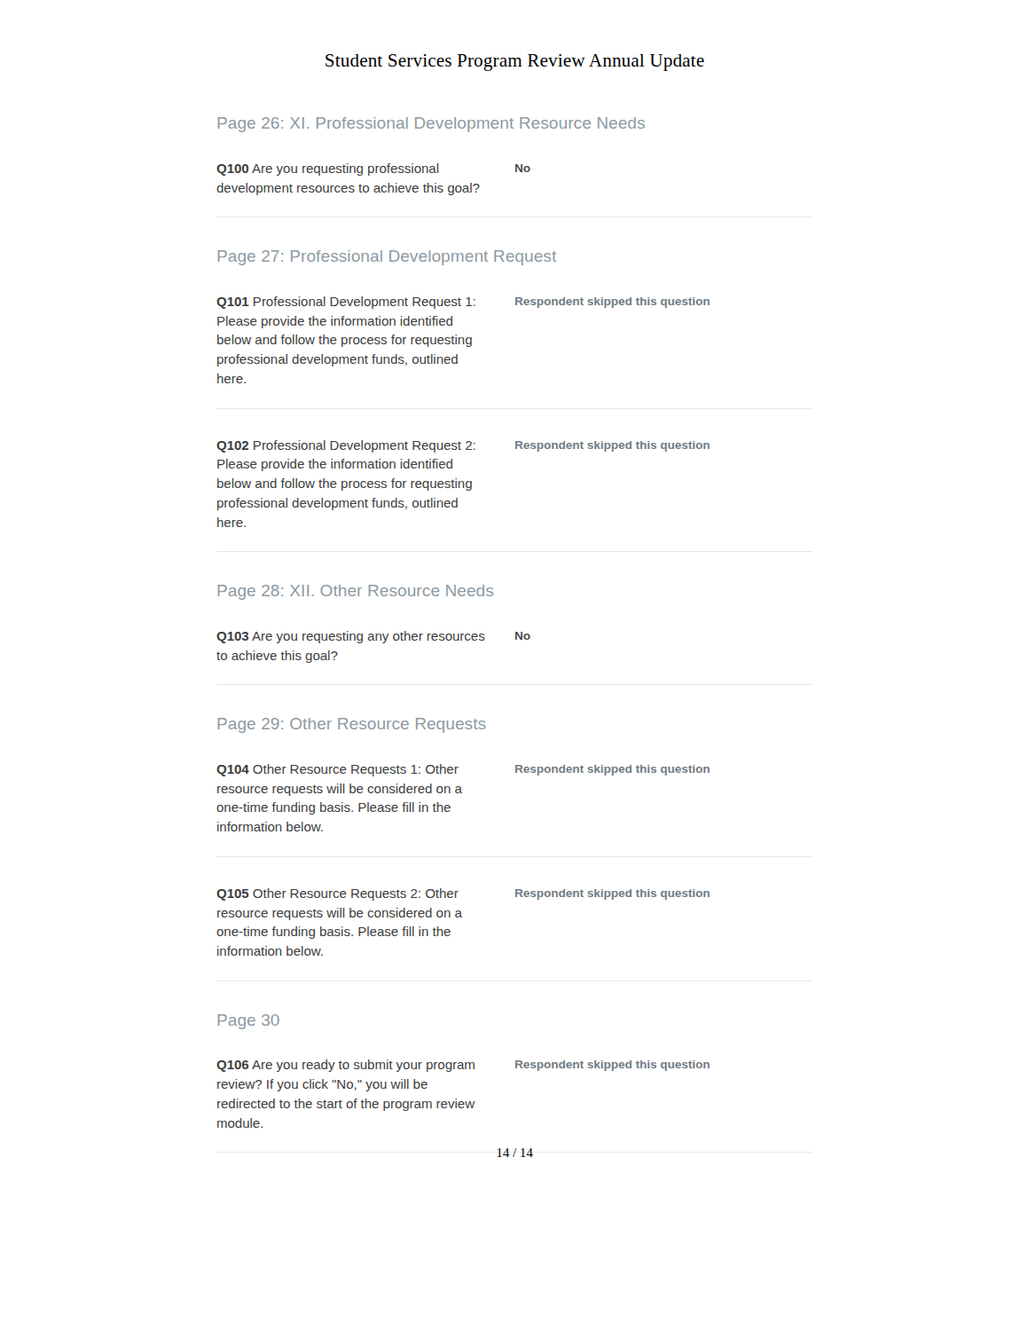Student Services Program Review Annual Update
Page 26: XI. Professional Development Resource Needs
Q100 Are you requesting professional development resources to achieve this goal?
No
Page 27: Professional Development Request
Q101 Professional Development Request 1: Please provide the information identified below and follow the process for requesting professional development funds, outlined here.
Respondent skipped this question
Q102 Professional Development Request 2: Please provide the information identified below and follow the process for requesting professional development funds, outlined here.
Respondent skipped this question
Page 28: XII. Other Resource Needs
Q103 Are you requesting any other resources to achieve this goal?
No
Page 29: Other Resource Requests
Q104 Other Resource Requests 1: Other resource requests will be considered on a one-time funding basis. Please fill in the information below.
Respondent skipped this question
Q105 Other Resource Requests 2: Other resource requests will be considered on a one-time funding basis. Please fill in the information below.
Respondent skipped this question
Page 30
Q106 Are you ready to submit your program review? If you click "No," you will be redirected to the start of the program review module.
Respondent skipped this question
14 / 14